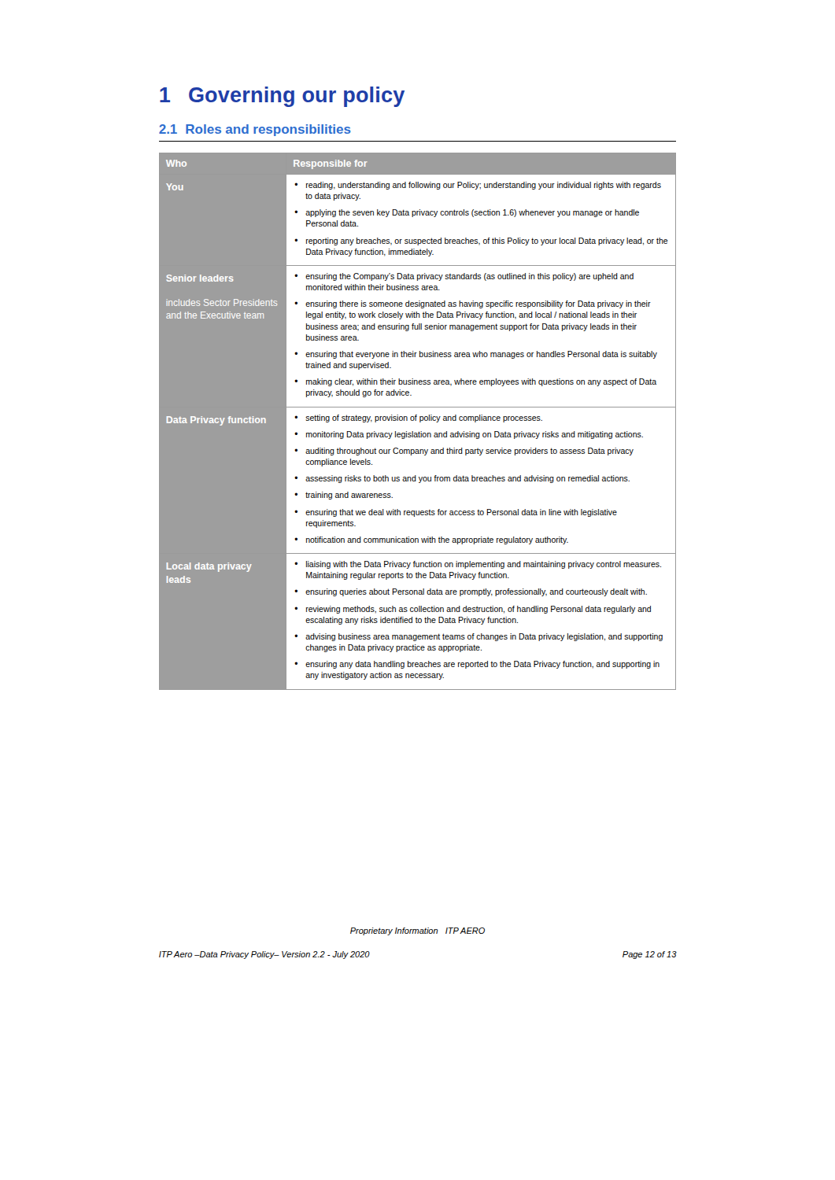1 Governing our policy
2.1 Roles and responsibilities
| Who | Responsible for |
| --- | --- |
| You | reading, understanding and following our Policy; understanding your individual rights with regards to data privacy. applying the seven key Data privacy controls (section 1.6) whenever you manage or handle Personal data. reporting any breaches, or suspected breaches, of this Policy to your local Data privacy lead, or the Data Privacy function, immediately. |
| Senior leaders includes Sector Presidents and the Executive team | ensuring the Company’s Data privacy standards (as outlined in this policy) are upheld and monitored within their business area. ensuring there is someone designated as having specific responsibility for Data privacy in their legal entity, to work closely with the Data Privacy function, and local / national leads in their business area; and ensuring full senior management support for Data privacy leads in their business area. ensuring that everyone in their business area who manages or handles Personal data is suitably trained and supervised. making clear, within their business area, where employees with questions on any aspect of Data privacy, should go for advice. |
| Data Privacy function | setting of strategy, provision of policy and compliance processes. monitoring Data privacy legislation and advising on Data privacy risks and mitigating actions. auditing throughout our Company and third party service providers to assess Data privacy compliance levels. assessing risks to both us and you from data breaches and advising on remedial actions. training and awareness. ensuring that we deal with requests for access to Personal data in line with legislative requirements. notification and communication with the appropriate regulatory authority. |
| Local data privacy leads | liaising with the Data Privacy function on implementing and maintaining privacy control measures. Maintaining regular reports to the Data Privacy function. ensuring queries about Personal data are promptly, professionally, and courteously dealt with. reviewing methods, such as collection and destruction, of handling Personal data regularly and escalating any risks identified to the Data Privacy function. advising business area management teams of changes in Data privacy legislation, and supporting changes in Data privacy practice as appropriate. ensuring any data handling breaches are reported to the Data Privacy function, and supporting in any investigatory action as necessary. |
Proprietary Information ITP AERO
ITP Aero –Data Privacy Policy– Version 2.2 - July 2020 Page 12 of 13